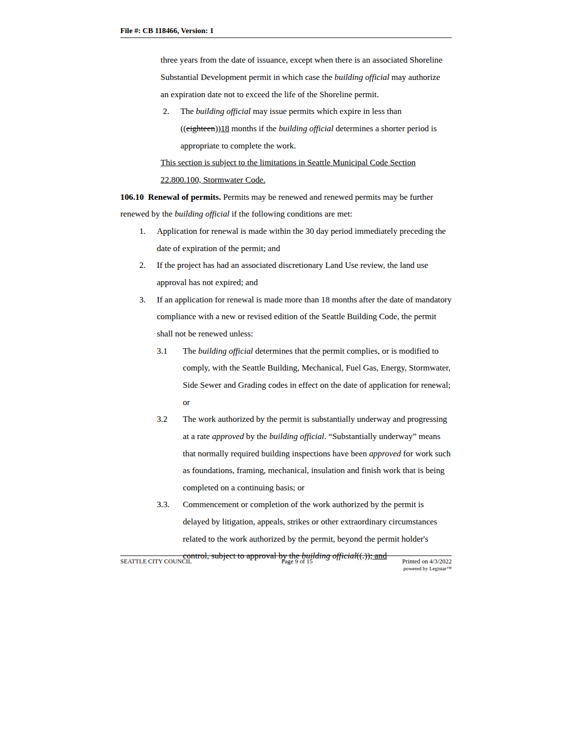File #: CB 118466, Version: 1
three years from the date of issuance, except when there is an associated Shoreline Substantial Development permit in which case the building official may authorize an expiration date not to exceed the life of the Shoreline permit.
2.
The building official may issue permits which expire in less than ((eighteen))18 months if the building official determines a shorter period is appropriate to complete the work.
This section is subject to the limitations in Seattle Municipal Code Section 22.800.100, Stormwater Code.
106.10 Renewal of permits. Permits may be renewed and renewed permits may be further renewed by the building official if the following conditions are met:
1.
Application for renewal is made within the 30 day period immediately preceding the date of expiration of the permit; and
2.
If the project has had an associated discretionary Land Use review, the land use approval has not expired; and
3.
If an application for renewal is made more than 18 months after the date of mandatory compliance with a new or revised edition of the Seattle Building Code, the permit shall not be renewed unless:
3.1
The building official determines that the permit complies, or is modified to comply, with the Seattle Building, Mechanical, Fuel Gas, Energy, Stormwater, Side Sewer and Grading codes in effect on the date of application for renewal; or
3.2
The work authorized by the permit is substantially underway and progressing at a rate approved by the building official. “Substantially underway” means that normally required building inspections have been approved for work such as foundations, framing, mechanical, insulation and finish work that is being completed on a continuing basis; or
3.3.
Commencement or completion of the work authorized by the permit is delayed by litigation, appeals, strikes or other extraordinary circumstances related to the work authorized by the permit, beyond the permit holder's control, subject to approval by the building official((.)); and
SEATTLE CITY COUNCIL
Page 9 of 15
Printed on 4/3/2022
powered by Legistar™